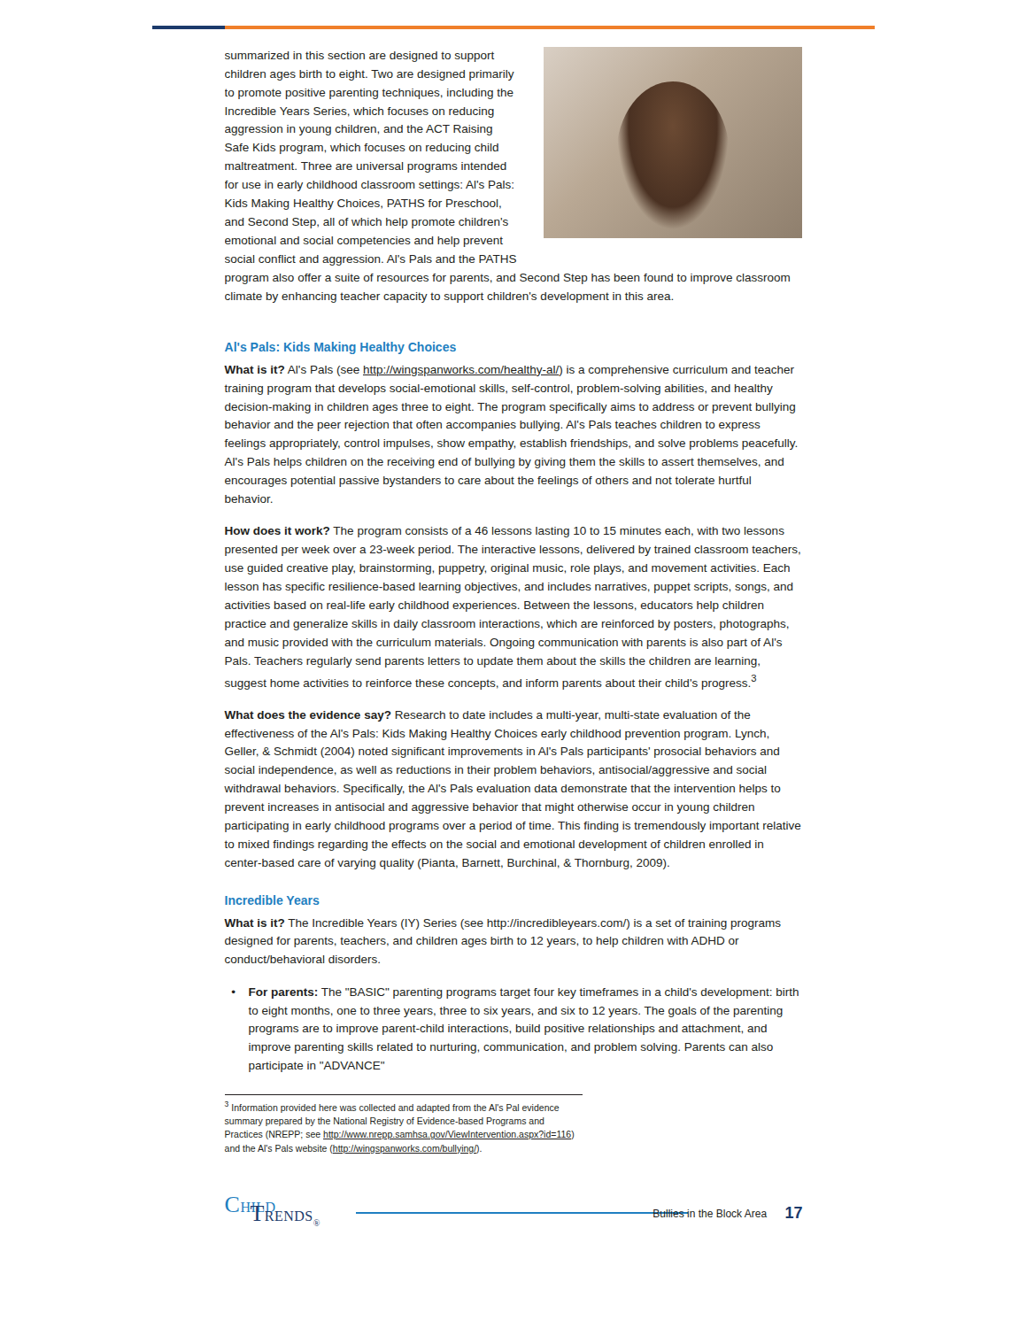summarized in this section are designed to support children ages birth to eight. Two are designed primarily to promote positive parenting techniques, including the Incredible Years Series, which focuses on reducing aggression in young children, and the ACT Raising Safe Kids program, which focuses on reducing child maltreatment. Three are universal programs intended for use in early childhood classroom settings: Al's Pals: Kids Making Healthy Choices, PATHS for Preschool, and Second Step, all of which help promote children's emotional and social competencies and help prevent social conflict and aggression. Al's Pals and the PATHS program also offer a suite of resources for parents, and Second Step has been found to improve classroom climate by enhancing teacher capacity to support children's development in this area.
Al's Pals: Kids Making Healthy Choices
What is it? Al's Pals (see http://wingspanworks.com/healthy-al/) is a comprehensive curriculum and teacher training program that develops social-emotional skills, self-control, problem-solving abilities, and healthy decision-making in children ages three to eight. The program specifically aims to address or prevent bullying behavior and the peer rejection that often accompanies bullying. Al's Pals teaches children to express feelings appropriately, control impulses, show empathy, establish friendships, and solve problems peacefully. Al's Pals helps children on the receiving end of bullying by giving them the skills to assert themselves, and encourages potential passive bystanders to care about the feelings of others and not tolerate hurtful behavior.
How does it work? The program consists of a 46 lessons lasting 10 to 15 minutes each, with two lessons presented per week over a 23-week period. The interactive lessons, delivered by trained classroom teachers, use guided creative play, brainstorming, puppetry, original music, role plays, and movement activities. Each lesson has specific resilience-based learning objectives, and includes narratives, puppet scripts, songs, and activities based on real-life early childhood experiences. Between the lessons, educators help children practice and generalize skills in daily classroom interactions, which are reinforced by posters, photographs, and music provided with the curriculum materials. Ongoing communication with parents is also part of Al's Pals. Teachers regularly send parents letters to update them about the skills the children are learning, suggest home activities to reinforce these concepts, and inform parents about their child's progress.3
What does the evidence say? Research to date includes a multi-year, multi-state evaluation of the effectiveness of the Al's Pals: Kids Making Healthy Choices early childhood prevention program. Lynch, Geller, & Schmidt (2004) noted significant improvements in Al's Pals participants' prosocial behaviors and social independence, as well as reductions in their problem behaviors, antisocial/aggressive and social withdrawal behaviors. Specifically, the Al's Pals evaluation data demonstrate that the intervention helps to prevent increases in antisocial and aggressive behavior that might otherwise occur in young children participating in early childhood programs over a period of time. This finding is tremendously important relative to mixed findings regarding the effects on the social and emotional development of children enrolled in center-based care of varying quality (Pianta, Barnett, Burchinal, & Thornburg, 2009).
Incredible Years
What is it? The Incredible Years (IY) Series (see http://incredibleyears.com/) is a set of training programs designed for parents, teachers, and children ages birth to 12 years, to help children with ADHD or conduct/behavioral disorders.
For parents: The "BASIC" parenting programs target four key timeframes in a child's development: birth to eight months, one to three years, three to six years, and six to 12 years. The goals of the parenting programs are to improve parent-child interactions, build positive relationships and attachment, and improve parenting skills related to nurturing, communication, and problem solving. Parents can also participate in "ADVANCE"
3 Information provided here was collected and adapted from the Al's Pal evidence summary prepared by the National Registry of Evidence-based Programs and Practices (NREPP; see http://www.nrepp.samhsa.gov/ViewIntervention.aspx?id=116) and the Al's Pals website (http://wingspanworks.com/bullying/).
CHILD TRENDS®
Bullies in the Block Area
17